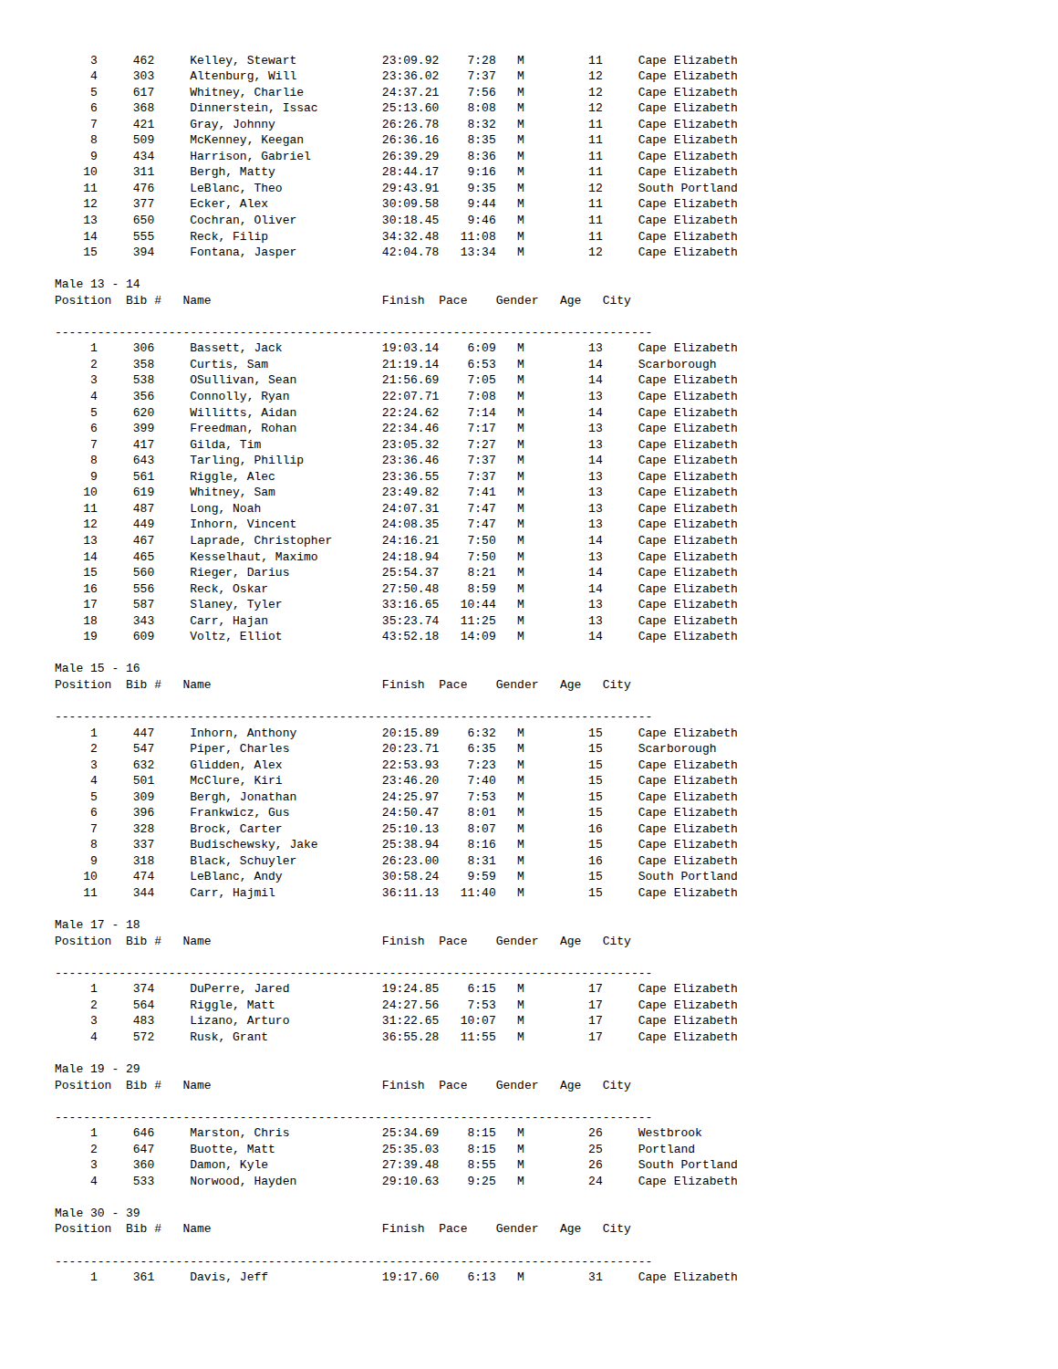3 462 Kelley, Stewart 23:09.92 7:28 M 11 Cape Elizabeth 4 303 Altenburg, Will 23:36.02 7:37 M 12 Cape Elizabeth 5 617 Whitney, Charlie 24:37.21 7:56 M 12 Cape Elizabeth 6 368 Dinnerstein, Issac 25:13.60 8:08 M 12 Cape Elizabeth 7 421 Gray, Johnny 26:26.78 8:32 M 11 Cape Elizabeth 8 509 McKenney, Keegan 26:36.16 8:35 M 11 Cape Elizabeth 9 434 Harrison, Gabriel 26:39.29 8:36 M 11 Cape Elizabeth 10 311 Bergh, Matty 28:44.17 9:16 M 11 Cape Elizabeth 11 476 LeBlanc, Theo 29:43.91 9:35 M 12 South Portland 12 377 Ecker, Alex 30:09.58 9:44 M 11 Cape Elizabeth 13 650 Cochran, Oliver 30:18.45 9:46 M 11 Cape Elizabeth 14 555 Reck, Filip 34:32.48 11:08 M 11 Cape Elizabeth 15 394 Fontana, Jasper 42:04.78 13:34 M 12 Cape Elizabeth Male 13 - 14 Position Bib # Name Finish Pace Gender Age City ------------------------------------------------------------------------------------ 1 306 Bassett, Jack 19:03.14 6:09 M 13 Cape Elizabeth 2 358 Curtis, Sam 21:19.14 6:53 M 14 Scarborough 3 538 OSullivan, Sean 21:56.69 7:05 M 14 Cape Elizabeth 4 356 Connolly, Ryan 22:07.71 7:08 M 13 Cape Elizabeth 5 620 Willitts, Aidan 22:24.62 7:14 M 14 Cape Elizabeth 6 399 Freedman, Rohan 22:34.46 7:17 M 13 Cape Elizabeth 7 417 Gilda, Tim 23:05.32 7:27 M 13 Cape Elizabeth 8 643 Tarling, Phillip 23:36.46 7:37 M 14 Cape Elizabeth 9 561 Riggle, Alec 23:36.55 7:37 M 13 Cape Elizabeth 10 619 Whitney, Sam 23:49.82 7:41 M 13 Cape Elizabeth 11 487 Long, Noah 24:07.31 7:47 M 13 Cape Elizabeth 12 449 Inhorn, Vincent 24:08.35 7:47 M 13 Cape Elizabeth 13 467 Laprade, Christopher 24:16.21 7:50 M 14 Cape Elizabeth 14 465 Kesselhaut, Maximo 24:18.94 7:50 M 13 Cape Elizabeth 15 560 Rieger, Darius 25:54.37 8:21 M 14 Cape Elizabeth 16 556 Reck, Oskar 27:50.48 8:59 M 14 Cape Elizabeth 17 587 Slaney, Tyler 33:16.65 10:44 M 13 Cape Elizabeth 18 343 Carr, Hajan 35:23.74 11:25 M 13 Cape Elizabeth 19 609 Voltz, Elliot 43:52.18 14:09 M 14 Cape Elizabeth Male 15 - 16 Position Bib # Name Finish Pace Gender Age City ------------------------------------------------------------------------------------ 1 447 Inhorn, Anthony 20:15.89 6:32 M 15 Cape Elizabeth 2 547 Piper, Charles 20:23.71 6:35 M 15 Scarborough 3 632 Glidden, Alex 22:53.93 7:23 M 15 Cape Elizabeth 4 501 McClure, Kiri 23:46.20 7:40 M 15 Cape Elizabeth 5 309 Bergh, Jonathan 24:25.97 7:53 M 15 Cape Elizabeth 6 396 Frankwicz, Gus 24:50.47 8:01 M 15 Cape Elizabeth 7 328 Brock, Carter 25:10.13 8:07 M 16 Cape Elizabeth 8 337 Budischewsky, Jake 25:38.94 8:16 M 15 Cape Elizabeth 9 318 Black, Schuyler 26:23.00 8:31 M 16 Cape Elizabeth 10 474 LeBlanc, Andy 30:58.24 9:59 M 15 South Portland 11 344 Carr, Hajmil 36:11.13 11:40 M 15 Cape Elizabeth Male 17 - 18 Position Bib # Name Finish Pace Gender Age City ------------------------------------------------------------------------------------ 1 374 DuPerre, Jared 19:24.85 6:15 M 17 Cape Elizabeth 2 564 Riggle, Matt 24:27.56 7:53 M 17 Cape Elizabeth 3 483 Lizano, Arturo 31:22.65 10:07 M 17 Cape Elizabeth 4 572 Rusk, Grant 36:55.28 11:55 M 17 Cape Elizabeth Male 19 - 29 Position Bib # Name Finish Pace Gender Age City ------------------------------------------------------------------------------------ 1 646 Marston, Chris 25:34.69 8:15 M 26 Westbrook 2 647 Buotte, Matt 25:35.03 8:15 M 25 Portland 3 360 Damon, Kyle 27:39.48 8:55 M 26 South Portland 4 533 Norwood, Hayden 29:10.63 9:25 M 24 Cape Elizabeth Male 30 - 39 Position Bib # Name Finish Pace Gender Age City ------------------------------------------------------------------------------------ 1 361 Davis, Jeff 19:17.60 6:13 M 31 Cape Elizabeth